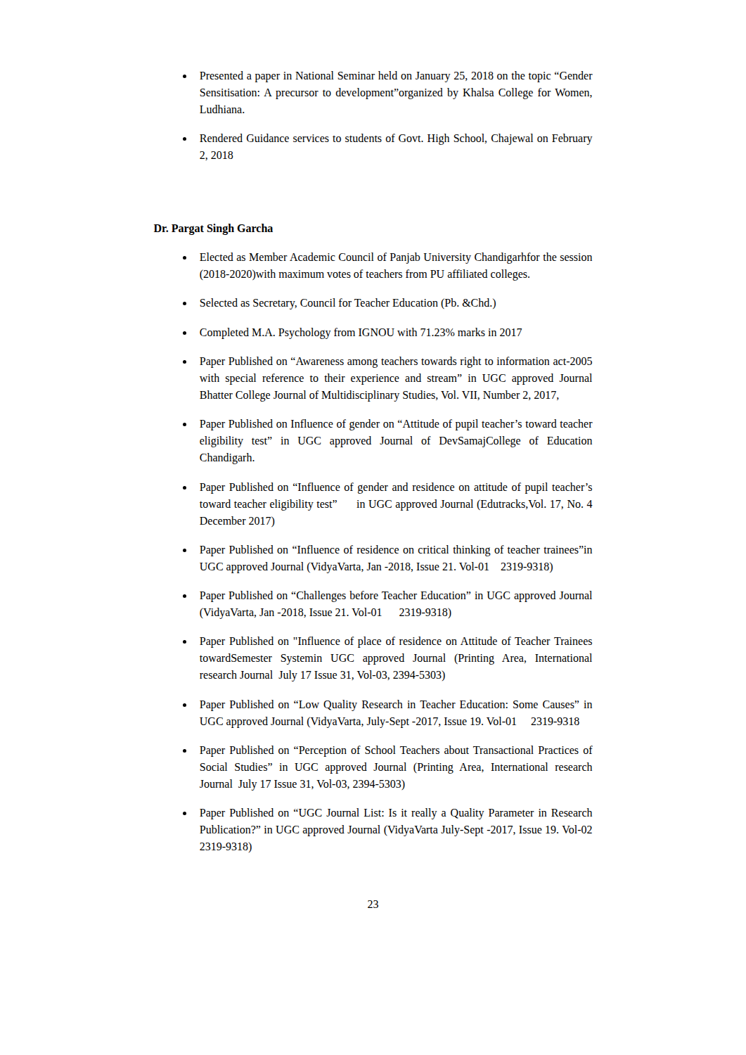Presented a paper in National Seminar held on January 25, 2018 on the topic “Gender Sensitisation: A precursor to development”organized by Khalsa College for Women, Ludhiana.
Rendered Guidance services to students of Govt. High School, Chajewal on February 2, 2018
Dr. Pargat Singh Garcha
Elected as Member Academic Council of Panjab University Chandigarhfor the session (2018-2020)with maximum votes of teachers from PU affiliated colleges.
Selected as Secretary, Council for Teacher Education (Pb. &Chd.)
Completed M.A. Psychology from IGNOU with 71.23% marks in 2017
Paper Published on “Awareness among teachers towards right to information act-2005 with special reference to their experience and stream” in UGC approved Journal Bhatter College Journal of Multidisciplinary Studies, Vol. VII, Number 2, 2017,
Paper Published on Influence of gender on “Attitude of pupil teacher’s toward teacher eligibility test” in UGC approved Journal of DevSamajCollege of Education Chandigarh.
Paper Published on “Influence of gender and residence on attitude of pupil teacher’s toward teacher eligibility test” in UGC approved Journal (Edutracks,Vol. 17, No. 4 December 2017)
Paper Published on “Influence of residence on critical thinking of teacher trainees”in UGC approved Journal (VidyaVarta, Jan -2018, Issue 21. Vol-01 2319-9318)
Paper Published on “Challenges before Teacher Education” in UGC approved Journal (VidyaVarta, Jan -2018, Issue 21. Vol-01 2319-9318)
Paper Published on "Influence of place of residence on Attitude of Teacher Trainees towardSemester Systemin UGC approved Journal (Printing Area, International research Journal July 17 Issue 31, Vol-03, 2394-5303)
Paper Published on “Low Quality Research in Teacher Education: Some Causes” in UGC approved Journal (VidyaVarta, July-Sept -2017, Issue 19. Vol-01 2319-9318
Paper Published on “Perception of School Teachers about Transactional Practices of Social Studies” in UGC approved Journal (Printing Area, International research Journal July 17 Issue 31, Vol-03, 2394-5303)
Paper Published on “UGC Journal List: Is it really a Quality Parameter in Research Publication?” in UGC approved Journal (VidyaVarta July-Sept -2017, Issue 19. Vol-02 2319-9318)
23